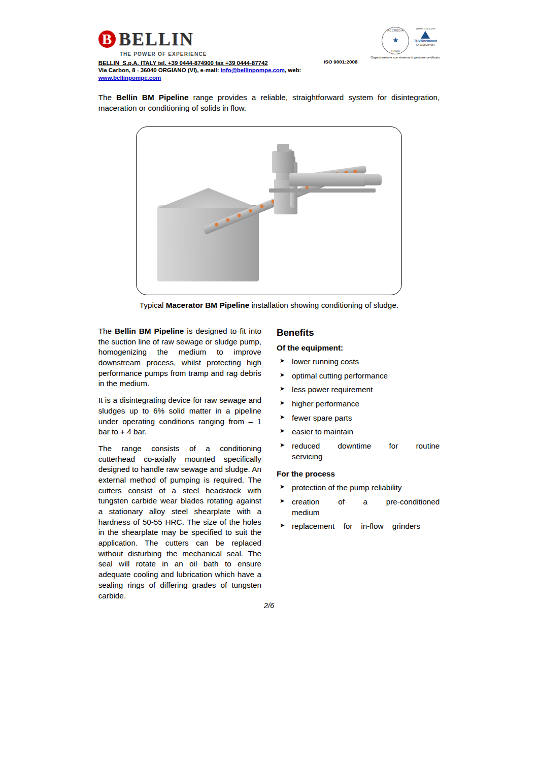B
BELLIN
THE POWER OF EXPERIENCE
BELLIN S.p.A. ITALY tel. +39 0444-874900 fax +39 0444-87742
Via Carbon, 8 - 36040 ORGIANO (VI), e-mail: info@bellinpompe.com, web: www.bellinpompe.com
ACCREDIA
★
ITALIA
www.tuv.com
TÜVRheinland
ID 9105084957
Organizzazione con sistema di gestione certificato
ISO 9001:2008
The Bellin BM Pipeline range provides a reliable, straightforward system for disintegration, maceration or conditioning of solids in flow.
Typical Macerator BM Pipeline installation showing conditioning of sludge.
The Bellin BM Pipeline is designed to fit into the suction line of raw sewage or sludge pump, homogenizing the medium to improve downstream process, whilst protecting high performance pumps from tramp and rag debris in the medium.
It is a disintegrating device for raw sewage and sludges up to 6% solid matter in a pipeline under operating conditions ranging from – 1 bar to + 4 bar.
The range consists of a conditioning cutterhead co-axially mounted specifically designed to handle raw sewage and sludge. An external method of pumping is required. The cutters consist of a steel headstock with tungsten carbide wear blades rotating against a stationary alloy steel shearplate with a hardness of 50-55 HRC. The size of the holes in the shearplate may be specified to suit the application. The cutters can be replaced without disturbing the mechanical seal. The seal will rotate in an oil bath to ensure adequate cooling and lubrication which have a sealing rings of differing grades of tungsten carbide.
Benefits
Of the equipment:
lower running costs
optimal cutting performance
less power requirement
higher performance
fewer spare parts
easier to maintain
reduced downtime for routine servicing
For the process
protection of the pump reliability
creation of a pre-conditioned medium
replacement for in-flow grinders
2/6